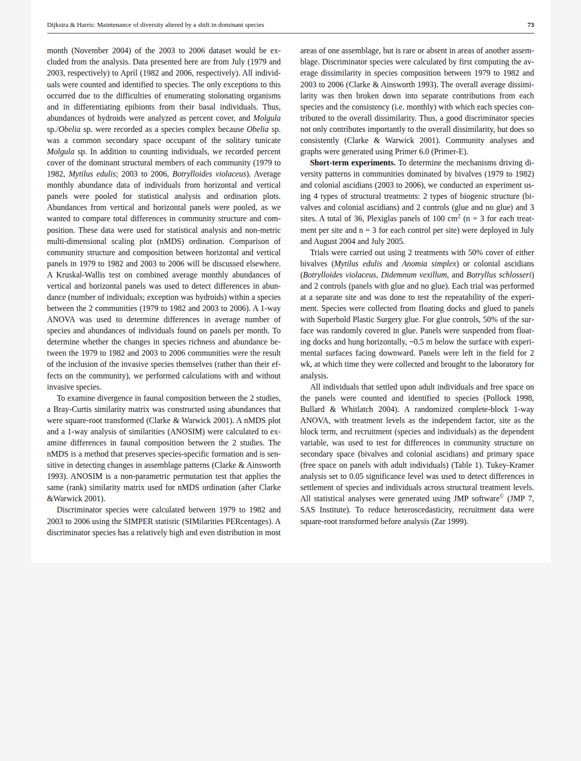Dijkstra & Harris: Maintenance of diversity altered by a shift in dominant species 73
month (November 2004) of the 2003 to 2006 dataset would be excluded from the analysis. Data presented here are from July (1979 and 2003, respectively) to April (1982 and 2006, respectively). All individuals were counted and identified to species. The only exceptions to this occurred due to the difficulties of enumerating stolonating organisms and in differentiating epibionts from their basal individuals. Thus, abundances of hydroids were analyzed as percent cover, and Molgula sp./Obelia sp. were recorded as a species complex because Obelia sp. was a common secondary space occupant of the solitary tunicate Molgula sp. In addition to counting individuals, we recorded percent cover of the dominant structural members of each community (1979 to 1982, Mytilus edulis; 2003 to 2006, Botrylloides violaceus). Average monthly abundance data of individuals from horizontal and vertical panels were pooled for statistical analysis and ordination plots. Abundances from vertical and horizontal panels were pooled, as we wanted to compare total differences in community structure and composition. These data were used for statistical analysis and non-metric multi-dimensional scaling plot (nMDS) ordination. Comparison of community structure and composition between horizontal and vertical panels in 1979 to 1982 and 2003 to 2006 will be discussed elsewhere. A Kruskal-Wallis test on combined average monthly abundances of vertical and horizontal panels was used to detect differences in abundance (number of individuals; exception was hydroids) within a species between the 2 communities (1979 to 1982 and 2003 to 2006). A 1-way ANOVA was used to determine differences in average number of species and abundances of individuals found on panels per month. To determine whether the changes in species richness and abundance between the 1979 to 1982 and 2003 to 2006 communities were the result of the inclusion of the invasive species themselves (rather than their effects on the community), we performed calculations with and without invasive species.
To examine divergence in faunal composition between the 2 studies, a Bray-Curtis similarity matrix was constructed using abundances that were square-root transformed (Clarke & Warwick 2001). A nMDS plot and a 1-way analysis of similarities (ANOSIM) were calculated to examine differences in faunal composition between the 2 studies. The nMDS is a method that preserves species-specific formation and is sensitive in detecting changes in assemblage patterns (Clarke & Ainsworth 1993). ANOSIM is a non-parametric permutation test that applies the same (rank) similarity matrix used for nMDS ordination (after Clarke &Warwick 2001).
Discriminator species were calculated between 1979 to 1982 and 2003 to 2006 using the SIMPER statistic (SIMilarities PERcentages). A discriminator species has a relatively high and even distribution in most areas of one assemblage, but is rare or absent in areas of another assemblage. Discriminator species were calculated by first computing the average dissimilarity in species composition between 1979 to 1982 and 2003 to 2006 (Clarke & Ainsworth 1993). The overall average dissimilarity was then broken down into separate contributions from each species and the consistency (i.e. monthly) with which each species contributed to the overall dissimilarity. Thus, a good discriminator species not only contributes importantly to the overall dissimilarity, but does so consistently (Clarke & Warwick 2001). Community analyses and graphs were generated using Primer 6.0 (Primer-E).
Short-term experiments. To determine the mechanisms driving diversity patterns in communities dominated by bivalves (1979 to 1982) and colonial ascidians (2003 to 2006), we conducted an experiment using 4 types of structural treatments: 2 types of biogenic structure (bivalves and colonial ascidians) and 2 controls (glue and no glue) and 3 sites. A total of 36, Plexiglas panels of 100 cm2 (n = 3 for each treatment per site and n = 3 for each control per site) were deployed in July and August 2004 and July 2005.
Trials were carried out using 2 treatments with 50% cover of either bivalves (Mytilus edulis and Anomia simplex) or colonial ascidians (Botrylloides violaceus, Didemnum vexillum, and Botryllus schlosseri) and 2 controls (panels with glue and no glue). Each trial was performed at a separate site and was done to test the repeatability of the experiment. Species were collected from floating docks and glued to panels with Superhold Plastic Surgery glue. For glue controls, 50% of the surface was randomly covered in glue. Panels were suspended from floating docks and hung horizontally, ~0.5 m below the surface with experimental surfaces facing downward. Panels were left in the field for 2 wk, at which time they were collected and brought to the laboratory for analysis.
All individuals that settled upon adult individuals and free space on the panels were counted and identified to species (Pollock 1998, Bullard & Whitlatch 2004). A randomized complete-block 1-way ANOVA, with treatment levels as the independent factor, site as the block term, and recruitment (species and individuals) as the dependent variable, was used to test for differences in community structure on secondary space (bivalves and colonial ascidians) and primary space (free space on panels with adult individuals) (Table 1). Tukey-Kramer analysis set to 0.05 significance level was used to detect differences in settlement of species and individuals across structural treatment levels. All statistical analyses were generated using JMP software© (JMP 7, SAS Institute). To reduce heteroscedasticity, recruitment data were square-root transformed before analysis (Zar 1999).